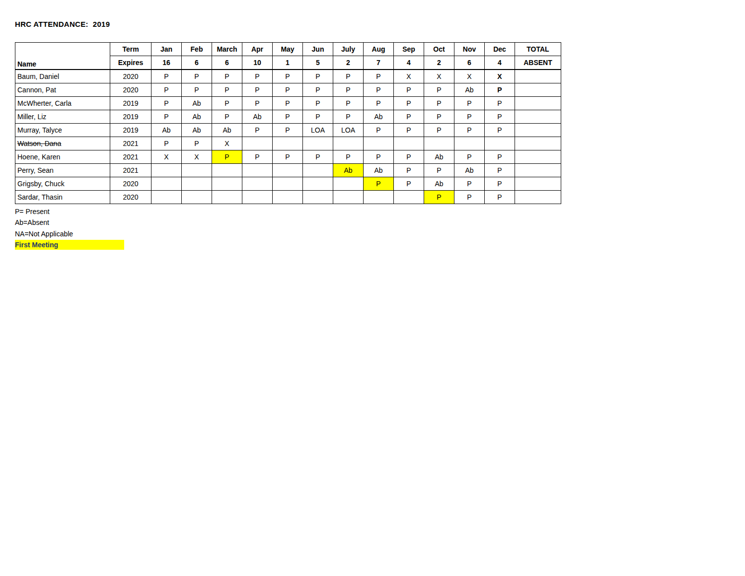HRC ATTENDANCE: 2019
| Name | Term | Jan | Feb | March | Apr | May | Jun | July | Aug | Sep | Oct | Nov | Dec | TOTAL |
| --- | --- | --- | --- | --- | --- | --- | --- | --- | --- | --- | --- | --- | --- | --- |
| Expires | 16 | 6 | 6 | 10 | 1 | 5 | 2 | 7 | 4 | 2 | 6 | 4 | ABSENT |
| Baum, Daniel | 2020 | P | P | P | P | P | P | P | P | X | X | X | X | |
| Cannon, Pat | 2020 | P | P | P | P | P | P | P | P | P | P | Ab | P | |
| McWherter, Carla | 2019 | P | Ab | P | P | P | P | P | P | P | P | P | P | |
| Miller, Liz | 2019 | P | Ab | P | Ab | P | P | P | Ab | P | P | P | P | |
| Murray, Talyce | 2019 | Ab | Ab | Ab | P | P | LOA | LOA | P | P | P | P | P | |
| Watson, Dana | 2021 | P | P | X | | | | | | | | | | |
| Hoene, Karen | 2021 | X | X | P | P | P | P | P | P | P | Ab | P | P | |
| Perry, Sean | 2021 | | | | | | | Ab | Ab | P | P | Ab | P | |
| Grigsby, Chuck | 2020 | | | | | | | | P | P | Ab | P | P | |
| Sardar, Thasin | 2020 | | | | | | | | | | P | P | P | |
P= Present
Ab=Absent
NA=Not Applicable
First Meeting